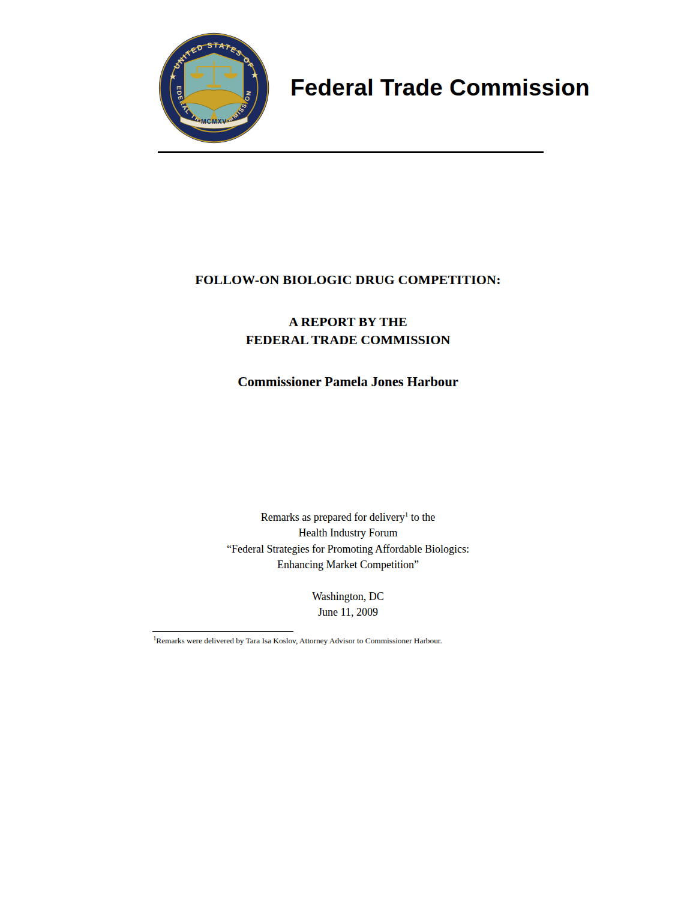★ UNITED STATES OF ★ FEDERAL TRADE COMMISSION ★ MCMXV
Federal Trade Commission
FOLLOW-ON BIOLOGIC DRUG COMPETITION:
A REPORT BY THE
FEDERAL TRADE COMMISSION
Commissioner Pamela Jones Harbour
Remarks as prepared for delivery1 to the
Health Industry Forum
“Federal Strategies for Promoting Affordable Biologics:
Enhancing Market Competition”
Washington, DC
June 11, 2009
1Remarks were delivered by Tara Isa Koslov, Attorney Advisor to Commissioner Harbour.